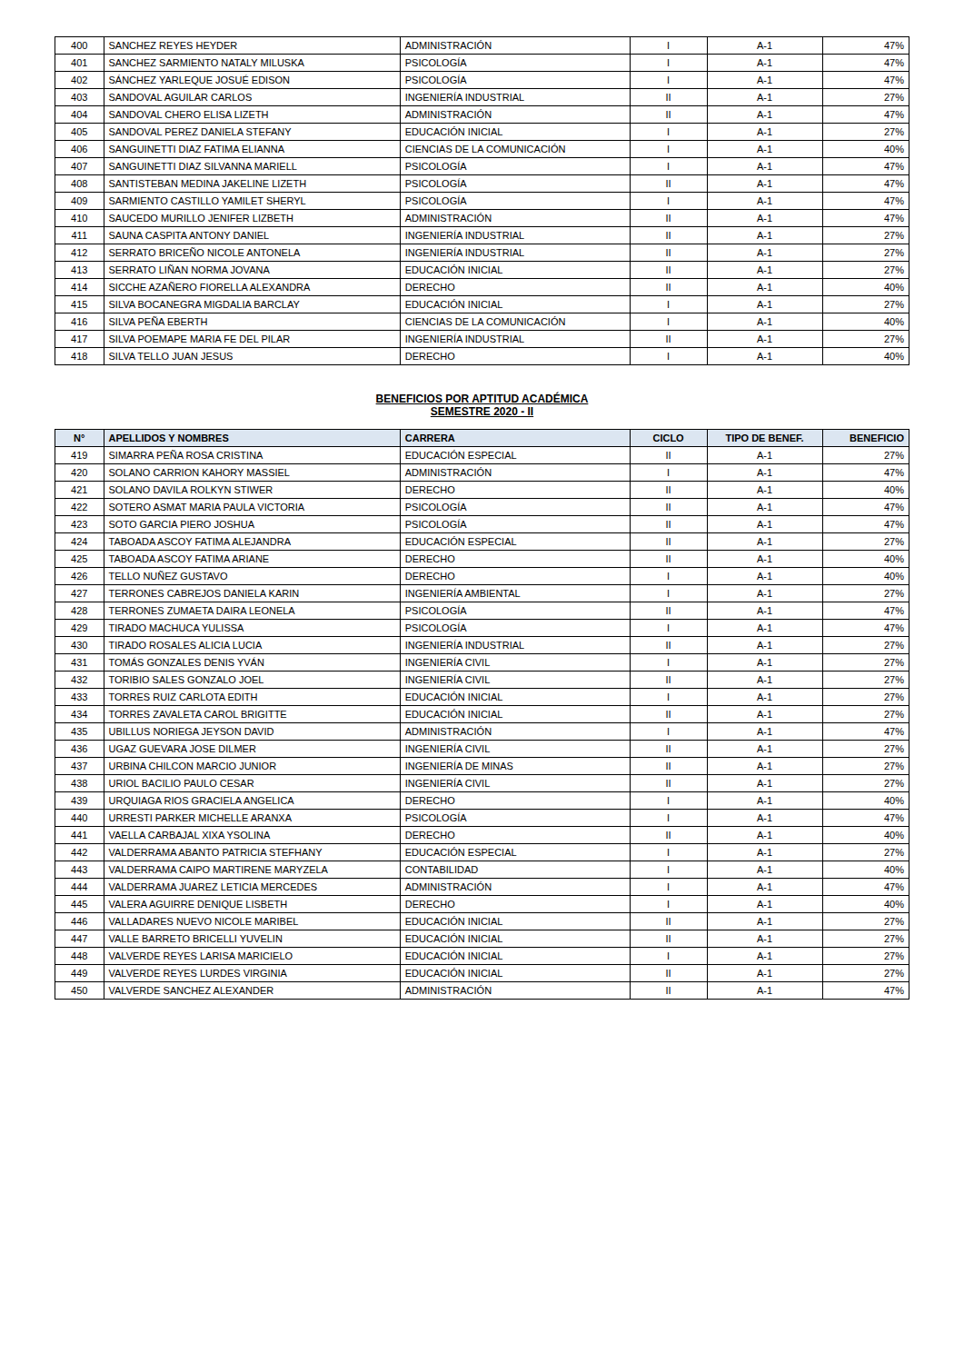| 400 | SANCHEZ REYES HEYDER | ADMINISTRACIÓN | I | A-1 | 47% |
| 401 | SANCHEZ SARMIENTO NATALY MILUSKA | PSICOLOGÍA | I | A-1 | 47% |
| 402 | SÁNCHEZ YARLEQUE JOSUÉ EDISON | PSICOLOGÍA | I | A-1 | 47% |
| 403 | SANDOVAL AGUILAR CARLOS | INGENIERÍA INDUSTRIAL | II | A-1 | 27% |
| 404 | SANDOVAL CHERO ELISA LIZETH | ADMINISTRACIÓN | II | A-1 | 47% |
| 405 | SANDOVAL PEREZ DANIELA STEFANY | EDUCACIÓN INICIAL | I | A-1 | 27% |
| 406 | SANGUINETTI DIAZ FATIMA ELIANNA | CIENCIAS DE LA COMUNICACIÓN | I | A-1 | 40% |
| 407 | SANGUINETTI DIAZ SILVANNA MARIELL | PSICOLOGÍA | I | A-1 | 47% |
| 408 | SANTISTEBAN MEDINA JAKELINE LIZETH | PSICOLOGÍA | II | A-1 | 47% |
| 409 | SARMIENTO CASTILLO YAMILET SHERYL | PSICOLOGÍA | I | A-1 | 47% |
| 410 | SAUCEDO MURILLO JENIFER LIZBETH | ADMINISTRACIÓN | II | A-1 | 47% |
| 411 | SAUNA CASPITA ANTONY DANIEL | INGENIERÍA INDUSTRIAL | II | A-1 | 27% |
| 412 | SERRATO BRICEÑO NICOLE ANTONELA | INGENIERÍA INDUSTRIAL | II | A-1 | 27% |
| 413 | SERRATO LIÑAN NORMA JOVANA | EDUCACIÓN INICIAL | II | A-1 | 27% |
| 414 | SICCHE AZAÑERO FIORELLA ALEXANDRA | DERECHO | II | A-1 | 40% |
| 415 | SILVA BOCANEGRA MIGDALIA BARCLAY | EDUCACIÓN INICIAL | I | A-1 | 27% |
| 416 | SILVA PEÑA EBERTH | CIENCIAS DE LA COMUNICACIÓN | I | A-1 | 40% |
| 417 | SILVA POEMAPE MARIA FE DEL PILAR | INGENIERÍA INDUSTRIAL | II | A-1 | 27% |
| 418 | SILVA TELLO JUAN JESUS | DERECHO | I | A-1 | 40% |
BENEFICIOS POR APTITUD ACADÉMICA
SEMESTRE 2020 - II
| N° | APELLIDOS Y NOMBRES | CARRERA | CICLO | TIPO DE BENEF. | BENEFICIO |
| --- | --- | --- | --- | --- | --- |
| 419 | SIMARRA PEÑA ROSA CRISTINA | EDUCACIÓN ESPECIAL | II | A-1 | 27% |
| 420 | SOLANO CARRION KAHORY MASSIEL | ADMINISTRACIÓN | I | A-1 | 47% |
| 421 | SOLANO DAVILA ROLKYN STIWER | DERECHO | II | A-1 | 40% |
| 422 | SOTERO ASMAT MARIA PAULA VICTORIA | PSICOLOGÍA | II | A-1 | 47% |
| 423 | SOTO GARCIA PIERO JOSHUA | PSICOLOGÍA | II | A-1 | 47% |
| 424 | TABOADA ASCOY FATIMA ALEJANDRA | EDUCACIÓN ESPECIAL | II | A-1 | 27% |
| 425 | TABOADA ASCOY FATIMA ARIANE | DERECHO | II | A-1 | 40% |
| 426 | TELLO NUÑEZ GUSTAVO | DERECHO | I | A-1 | 40% |
| 427 | TERRONES CABREJOS DANIELA KARIN | INGENIERÍA AMBIENTAL | I | A-1 | 27% |
| 428 | TERRONES ZUMAETA DAIRA LEONELA | PSICOLOGÍA | II | A-1 | 47% |
| 429 | TIRADO MACHUCA YULISSA | PSICOLOGÍA | I | A-1 | 47% |
| 430 | TIRADO ROSALES ALICIA LUCIA | INGENIERÍA INDUSTRIAL | II | A-1 | 27% |
| 431 | TOMÁS GONZALES DENIS YVÁN | INGENIERÍA CIVIL | I | A-1 | 27% |
| 432 | TORIBIO SALES GONZALO JOEL | INGENIERÍA CIVIL | II | A-1 | 27% |
| 433 | TORRES RUIZ CARLOTA EDITH | EDUCACIÓN INICIAL | I | A-1 | 27% |
| 434 | TORRES ZAVALETA CAROL BRIGITTE | EDUCACIÓN INICIAL | II | A-1 | 27% |
| 435 | UBILLUS NORIEGA JEYSON DAVID | ADMINISTRACIÓN | I | A-1 | 47% |
| 436 | UGAZ GUEVARA JOSE DILMER | INGENIERÍA CIVIL | II | A-1 | 27% |
| 437 | URBINA CHILCON MARCIO JUNIOR | INGENIERÍA DE MINAS | II | A-1 | 27% |
| 438 | URIOL BACILIO PAULO CESAR | INGENIERÍA CIVIL | II | A-1 | 27% |
| 439 | URQUIAGA RIOS GRACIELA ANGELICA | DERECHO | I | A-1 | 40% |
| 440 | URRESTI PARKER MICHELLE ARANXA | PSICOLOGÍA | I | A-1 | 47% |
| 441 | VAELLA CARBAJAL XIXA YSOLINA | DERECHO | II | A-1 | 40% |
| 442 | VALDERRAMA ABANTO PATRICIA STEFHANY | EDUCACIÓN ESPECIAL | I | A-1 | 27% |
| 443 | VALDERRAMA CAIPO MARTIRENE MARYZELA | CONTABILIDAD | I | A-1 | 40% |
| 444 | VALDERRAMA JUAREZ LETICIA MERCEDES | ADMINISTRACIÓN | I | A-1 | 47% |
| 445 | VALERA AGUIRRE DENIQUE LISBETH | DERECHO | I | A-1 | 40% |
| 446 | VALLADARES NUEVO NICOLE MARIBEL | EDUCACIÓN INICIAL | II | A-1 | 27% |
| 447 | VALLE BARRETO BRICELLI YUVELIN | EDUCACIÓN INICIAL | II | A-1 | 27% |
| 448 | VALVERDE REYES LARISA MARICIELO | EDUCACIÓN INICIAL | I | A-1 | 27% |
| 449 | VALVERDE REYES LURDES VIRGINIA | EDUCACIÓN INICIAL | II | A-1 | 27% |
| 450 | VALVERDE SANCHEZ ALEXANDER | ADMINISTRACIÓN | II | A-1 | 47% |